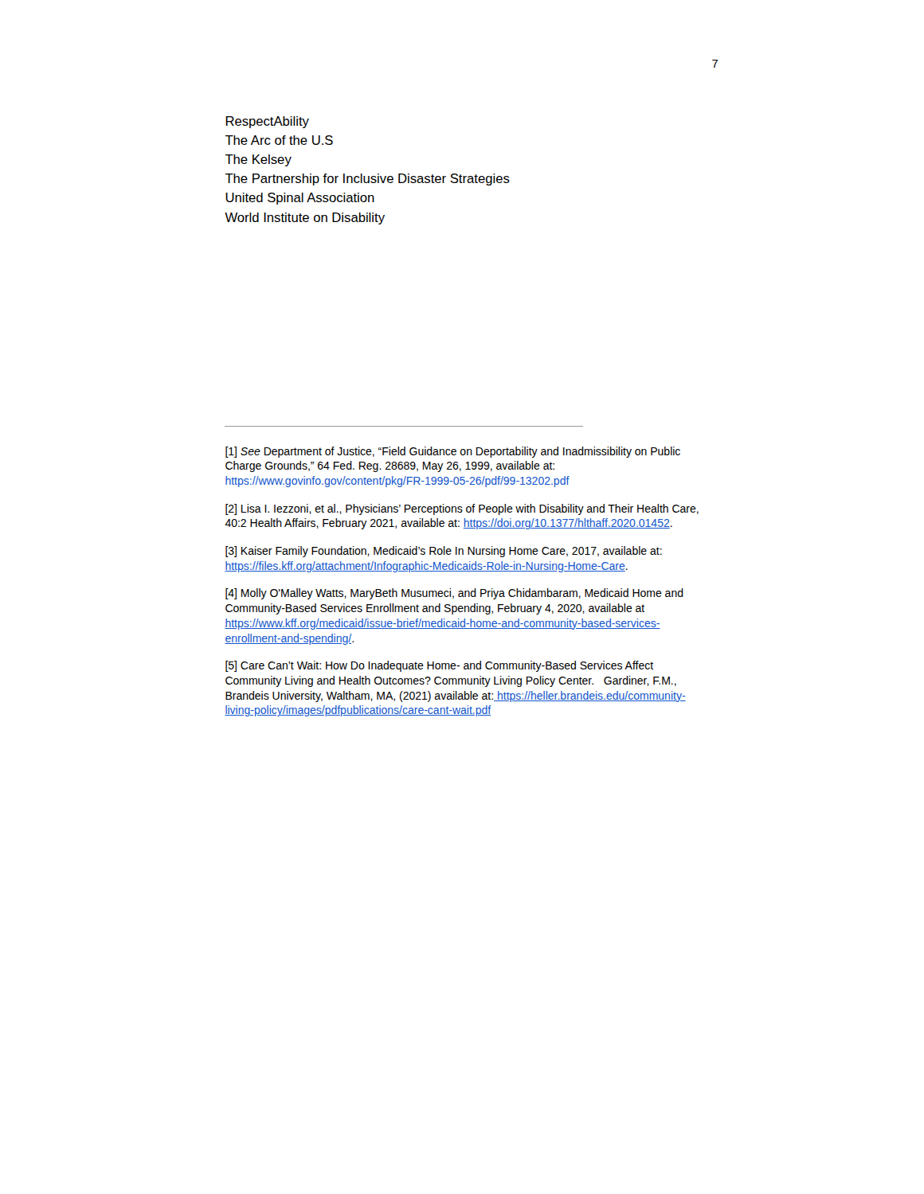7
RespectAbility
The Arc of the U.S
The Kelsey
The Partnership for Inclusive Disaster Strategies
United Spinal Association
World Institute on Disability
[1] See Department of Justice, “Field Guidance on Deportability and Inadmissibility on Public Charge Grounds,” 64 Fed. Reg. 28689, May 26, 1999, available at: https://www.govinfo.gov/content/pkg/FR-1999-05-26/pdf/99-13202.pdf
[2] Lisa I. Iezzoni, et al., Physicians’ Perceptions of People with Disability and Their Health Care, 40:2 Health Affairs, February 2021, available at: https://doi.org/10.1377/hlthaff.2020.01452.
[3] Kaiser Family Foundation, Medicaid’s Role In Nursing Home Care, 2017, available at: https://files.kff.org/attachment/Infographic-Medicaids-Role-in-Nursing-Home-Care.
[4] Molly O'Malley Watts, MaryBeth Musumeci, and Priya Chidambaram, Medicaid Home and Community-Based Services Enrollment and Spending, February 4, 2020, available at https://www.kff.org/medicaid/issue-brief/medicaid-home-and-community-based-services-enrollment-and-spending/.
[5] Care Can’t Wait: How Do Inadequate Home- and Community-Based Services Affect Community Living and Health Outcomes? Community Living Policy Center. Gardiner, F.M., Brandeis University, Waltham, MA, (2021) available at: https://heller.brandeis.edu/community-living-policy/images/pdfpublications/care-cant-wait.pdf